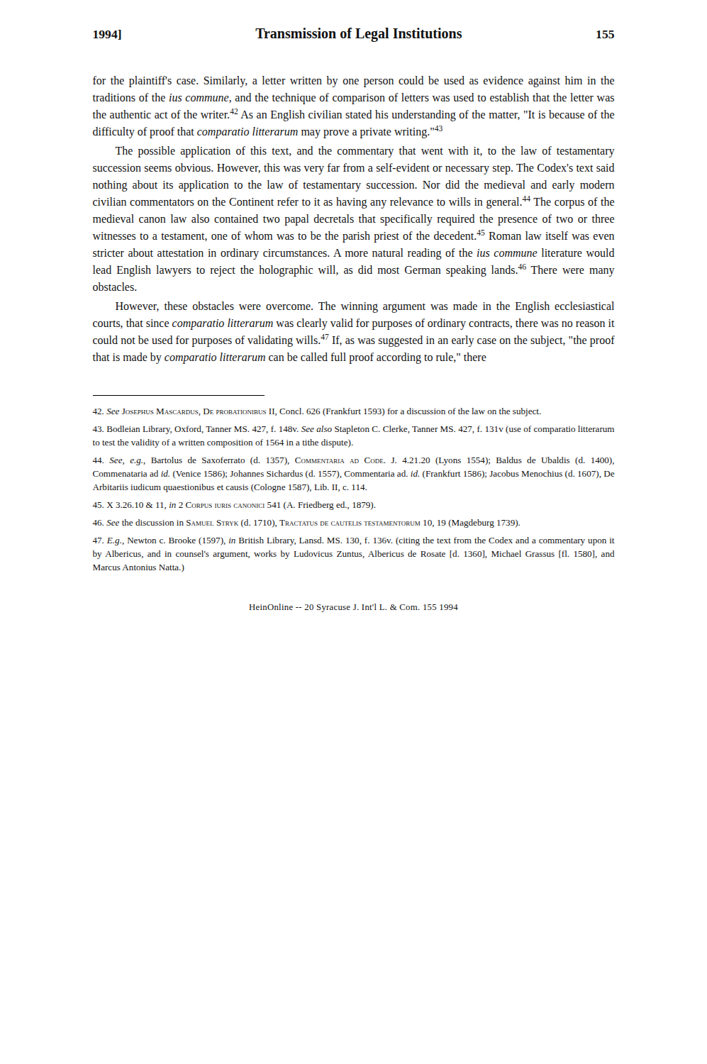1994] Transmission of Legal Institutions 155
for the plaintiff's case. Similarly, a letter written by one person could be used as evidence against him in the traditions of the ius commune, and the technique of comparison of letters was used to establish that the letter was the authentic act of the writer.42 As an English civilian stated his understanding of the matter, "It is because of the difficulty of proof that comparatio litterarum may prove a private writing."43
The possible application of this text, and the commentary that went with it, to the law of testamentary succession seems obvious. However, this was very far from a self-evident or necessary step. The Codex's text said nothing about its application to the law of testamentary succession. Nor did the medieval and early modern civilian commentators on the Continent refer to it as having any relevance to wills in general.44 The corpus of the medieval canon law also contained two papal decretals that specifically required the presence of two or three witnesses to a testament, one of whom was to be the parish priest of the decedent.45 Roman law itself was even stricter about attestation in ordinary circumstances. A more natural reading of the ius commune literature would lead English lawyers to reject the holographic will, as did most German speaking lands.46 There were many obstacles.
However, these obstacles were overcome. The winning argument was made in the English ecclesiastical courts, that since comparatio litterarum was clearly valid for purposes of ordinary contracts, there was no reason it could not be used for purposes of validating wills.47 If, as was suggested in an early case on the subject, "the proof that is made by comparatio litterarum can be called full proof according to rule," there
See Josephus Mascardus, De probationibus II, Concl. 626 (Frankfurt 1593) for a discussion of the law on the subject.
Bodleian Library, Oxford, Tanner MS. 427, f. 148v. See also Stapleton C. Clerke, Tanner MS. 427, f. 131v (use of comparatio litterarum to test the validity of a written composition of 1564 in a tithe dispute).
See, e.g., Bartolus de Saxoferrato (d. 1357), Commentaria ad Code. J. 4.21.20 (Lyons 1554); Baldus de Ubaldis (d. 1400), Commenataria ad id. (Venice 1586); Johannes Sichardus (d. 1557), Commentaria ad. id. (Frankfurt 1586); Jacobus Menochius (d. 1607), De Arbitariis iudicum quaestionibus et causis (Cologne 1587), Lib. II, c. 114.
X 3.26.10 & 11, in 2 Corpus iuris canonici 541 (A. Friedberg ed., 1879).
See the discussion in Samuel Stryk (d. 1710), Tractatus de cautelis testamentorum 10, 19 (Magdeburg 1739).
E.g., Newton c. Brooke (1597), in British Library, Lansd. MS. 130, f. 136v. (citing the text from the Codex and a commentary upon it by Albericus, and in counsel's argument, works by Ludovicus Zuntus, Albericus de Rosate [d. 1360], Michael Grassus [fl. 1580], and Marcus Antonius Natta.)
HeinOnline -- 20 Syracuse J. Int'l L. & Com. 155 1994